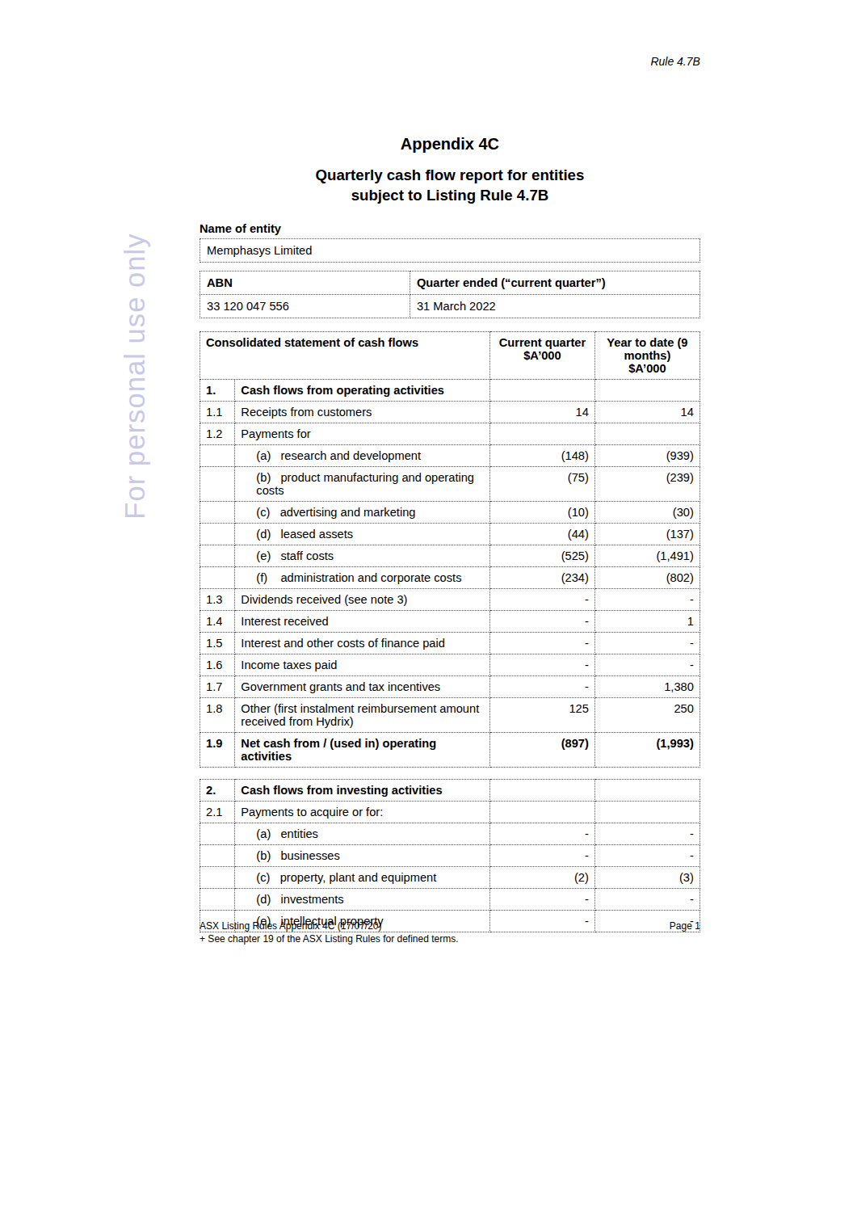For personal use only
Rule 4.7B
Appendix 4C
Quarterly cash flow report for entities
subject to Listing Rule 4.7B
Name of entity
| Memphasys Limited |
| ABN | Quarter ended (“current quarter”) |
| 33 120 047 556 | 31 March 2022 |
| Consolidated statement of cash flows | Current quarter $A’000 | Year to date (9 months) $A’000 |
| --- | --- | --- |
| 1. | Cash flows from operating activities | | |
| 1.1 | Receipts from customers | 14 | 14 |
| 1.2 | Payments for | | |
| | (a) research and development | (148) | (939) |
| | (b) product manufacturing and operating costs | (75) | (239) |
| | (c) advertising and marketing | (10) | (30) |
| | (d) leased assets | (44) | (137) |
| | (e) staff costs | (525) | (1,491) |
| | (f) administration and corporate costs | (234) | (802) |
| 1.3 | Dividends received (see note 3) | - | - |
| 1.4 | Interest received | - | 1 |
| 1.5 | Interest and other costs of finance paid | - | - |
| 1.6 | Income taxes paid | - | - |
| 1.7 | Government grants and tax incentives | - | 1,380 |
| 1.8 | Other (first instalment reimbursement amount received from Hydrix) | 125 | 250 |
| 1.9 | Net cash from / (used in) operating activities | (897) | (1,993) |
| 2. | Cash flows from investing activities | | |
| 2.1 | Payments to acquire or for: | | |
| | (a) entities | - | - |
| | (b) businesses | - | - |
| | (c) property, plant and equipment | (2) | (3) |
| | (d) investments | - | - |
| | (e) intellectual property | - | - |
ASX Listing Rules Appendix 4C (17/07/20) Page 1
+ See chapter 19 of the ASX Listing Rules for defined terms.